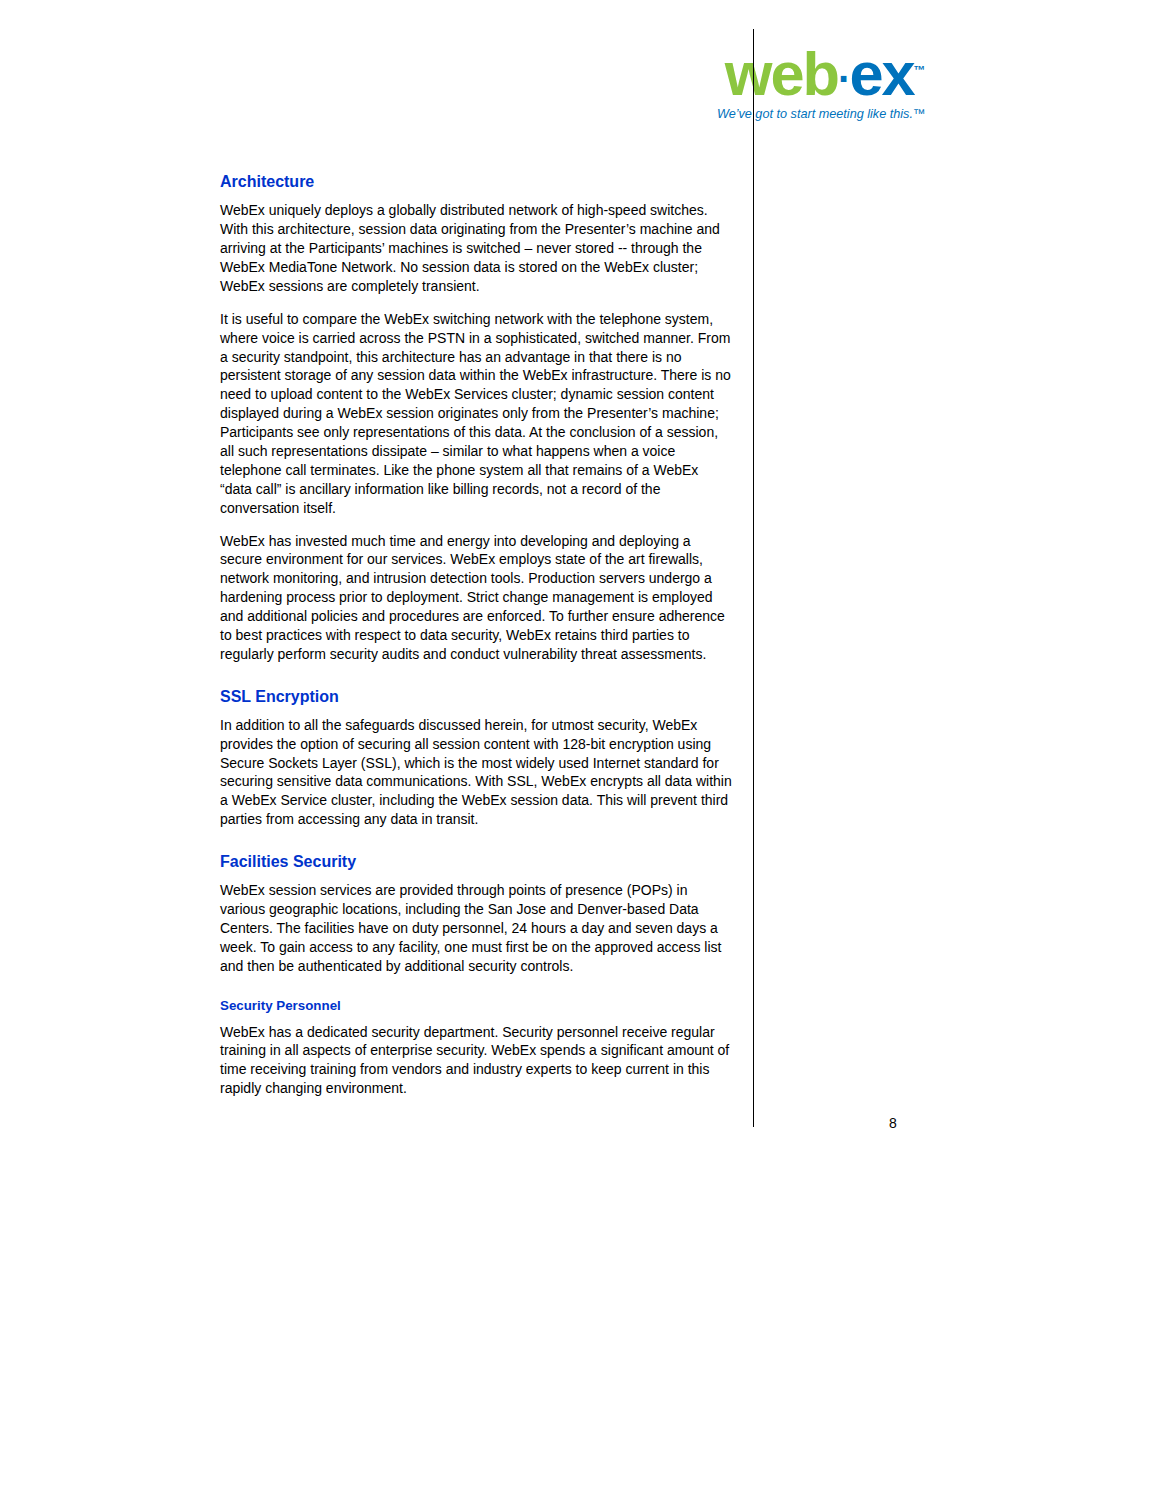web·ex™
We’ve got to start meeting like this.™
Architecture
WebEx uniquely deploys a globally distributed network of high-speed switches. With this architecture, session data originating from the Presenter’s machine and arriving at the Participants’ machines is switched – never stored -- through the WebEx MediaTone Network. No session data is stored on the WebEx cluster; WebEx sessions are completely transient.
It is useful to compare the WebEx switching network with the telephone system, where voice is carried across the PSTN in a sophisticated, switched manner. From a security standpoint, this architecture has an advantage in that there is no persistent storage of any session data within the WebEx infrastructure. There is no need to upload content to the WebEx Services cluster; dynamic session content displayed during a WebEx session originates only from the Presenter’s machine; Participants see only representations of this data. At the conclusion of a session, all such representations dissipate – similar to what happens when a voice telephone call terminates. Like the phone system all that remains of a WebEx “data call” is ancillary information like billing records, not a record of the conversation itself.
WebEx has invested much time and energy into developing and deploying a secure environment for our services. WebEx employs state of the art firewalls, network monitoring, and intrusion detection tools. Production servers undergo a hardening process prior to deployment. Strict change management is employed and additional policies and procedures are enforced. To further ensure adherence to best practices with respect to data security, WebEx retains third parties to regularly perform security audits and conduct vulnerability threat assessments.
SSL Encryption
In addition to all the safeguards discussed herein, for utmost security, WebEx provides the option of securing all session content with 128-bit encryption using Secure Sockets Layer (SSL), which is the most widely used Internet standard for securing sensitive data communications. With SSL, WebEx encrypts all data within a WebEx Service cluster, including the WebEx session data. This will prevent third parties from accessing any data in transit.
Facilities Security
WebEx session services are provided through points of presence (POPs) in various geographic locations, including the San Jose and Denver-based Data
Centers. The facilities have on duty personnel, 24 hours a day and seven days a week. To gain access to any facility, one must first be on the approved access list and then be authenticated by additional security controls.
Security Personnel
WebEx has a dedicated security department. Security personnel receive regular training in all aspects of enterprise security. WebEx spends a significant amount of time receiving training from vendors and industry experts to keep current in this rapidly changing environment.
8